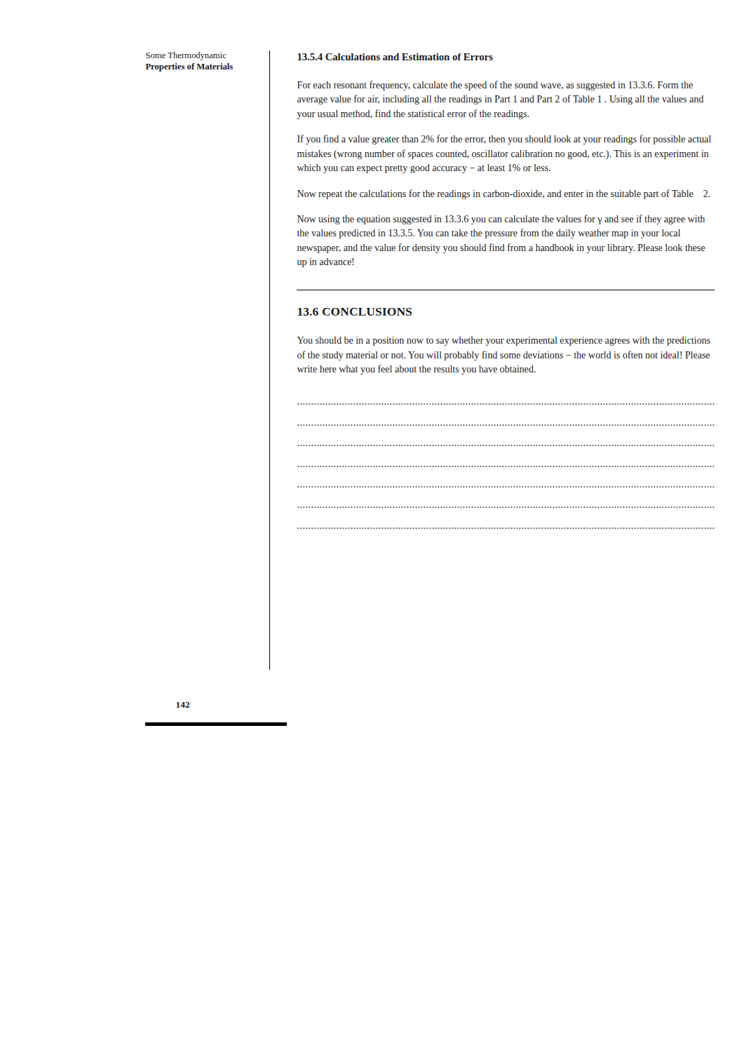Some Thermodynamic
Properties of Materials
13.5.4 Calculations and Estimation of Errors
For each resonant frequency, calculate the speed of the sound wave, as suggested in 13.3.6. Form the average value for air, including all the readings in Part 1 and Part 2 of Table 1 . Using all the values and your usual method, find the statistical error of the readings.
If you find a value greater than 2% for the error, then you should look at your readings for possible actual mistakes (wrong number of spaces counted, oscillator calibration no good, etc.). This is an experiment in which you can expect pretty good accuracy − at least 1% or less.
Now repeat the calculations for the readings in carbon-dioxide, and enter in the suitable part of Table 2.
Now using the equation suggested in 13.3.6 you can calculate the values for γ and see if they agree with the values predicted in 13.3.5. You can take the pressure from the daily weather map in your local newspaper, and the value for density you should find from a handbook in your library. Please look these up in advance!
13.6 CONCLUSIONS
You should be in a position now to say whether your experimental experience agrees with the predictions of the study material or not. You will probably find some deviations − the world is often not ideal! Please write here what you feel about the results you have obtained.
.....................................................................................................................................................
.....................................................................................................................................................
.....................................................................................................................................................
.....................................................................................................................................................
.....................................................................................................................................................
.....................................................................................................................................................
.....................................................................................................................................................
142